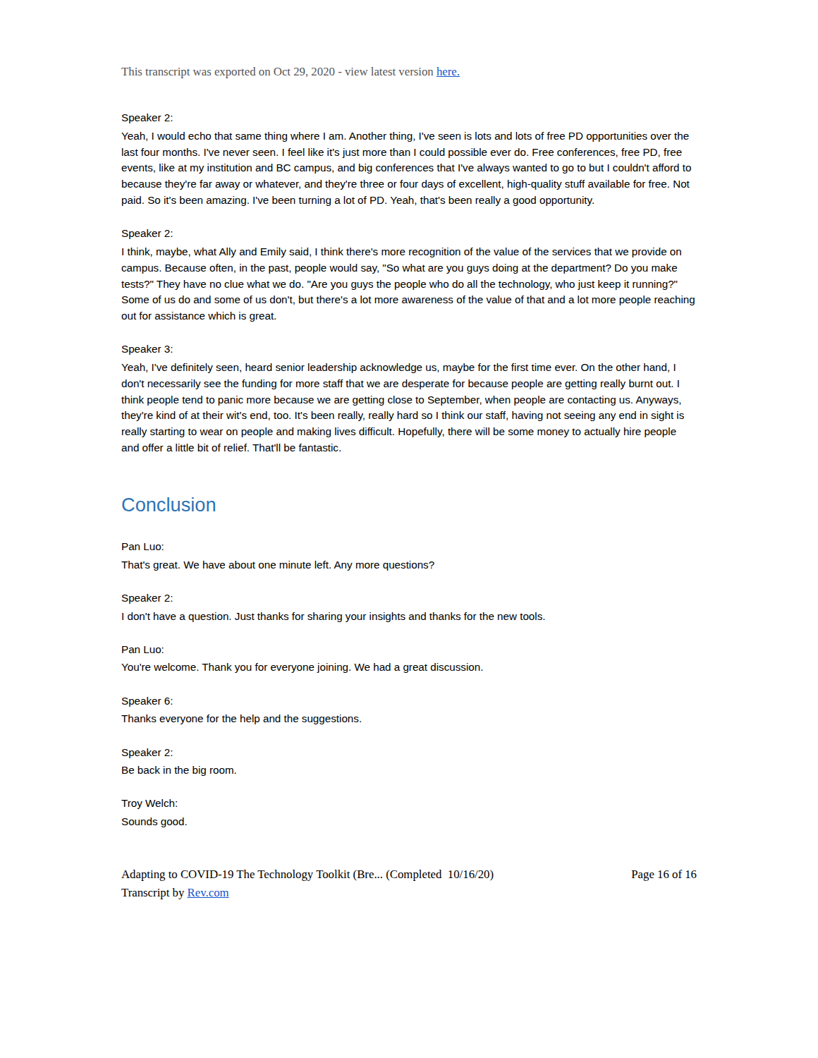This transcript was exported on Oct 29, 2020 - view latest version here.
Speaker 2:
Yeah, I would echo that same thing where I am. Another thing, I've seen is lots and lots of free PD opportunities over the last four months. I've never seen. I feel like it's just more than I could possible ever do. Free conferences, free PD, free events, like at my institution and BC campus, and big conferences that I've always wanted to go to but I couldn't afford to because they're far away or whatever, and they're three or four days of excellent, high-quality stuff available for free. Not paid. So it's been amazing. I've been turning a lot of PD. Yeah, that's been really a good opportunity.
Speaker 2:
I think, maybe, what Ally and Emily said, I think there's more recognition of the value of the services that we provide on campus. Because often, in the past, people would say, "So what are you guys doing at the department? Do you make tests?" They have no clue what we do. "Are you guys the people who do all the technology, who just keep it running?" Some of us do and some of us don't, but there's a lot more awareness of the value of that and a lot more people reaching out for assistance which is great.
Speaker 3:
Yeah, I've definitely seen, heard senior leadership acknowledge us, maybe for the first time ever. On the other hand, I don't necessarily see the funding for more staff that we are desperate for because people are getting really burnt out. I think people tend to panic more because we are getting close to September, when people are contacting us. Anyways, they're kind of at their wit's end, too. It's been really, really hard so I think our staff, having not seeing any end in sight is really starting to wear on people and making lives difficult. Hopefully, there will be some money to actually hire people and offer a little bit of relief. That'll be fantastic.
Conclusion
Pan Luo:
That's great. We have about one minute left. Any more questions?
Speaker 2:
I don't have a question. Just thanks for sharing your insights and thanks for the new tools.
Pan Luo:
You're welcome. Thank you for everyone joining. We had a great discussion.
Speaker 6:
Thanks everyone for the help and the suggestions.
Speaker 2:
Be back in the big room.
Troy Welch:
Sounds good.
Adapting to COVID-19 The Technology Toolkit (Bre... (Completed 10/16/20)
Transcript by Rev.com
Page 16 of 16